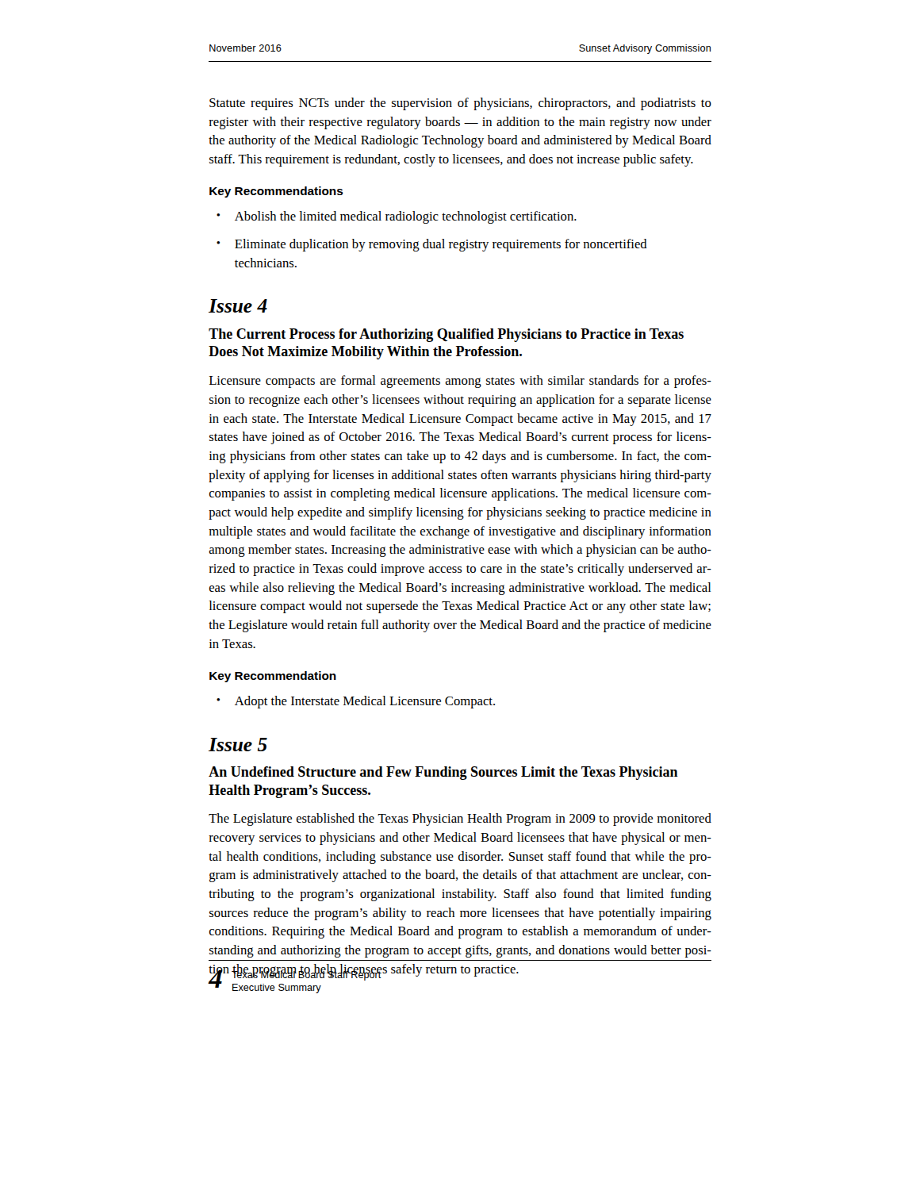November 2016
Sunset Advisory Commission
Statute requires NCTs under the supervision of physicians, chiropractors, and podiatrists to register with their respective regulatory boards — in addition to the main registry now under the authority of the Medical Radiologic Technology board and administered by Medical Board staff. This requirement is redundant, costly to licensees, and does not increase public safety.
Key Recommendations
Abolish the limited medical radiologic technologist certification.
Eliminate duplication by removing dual registry requirements for noncertified technicians.
Issue 4
The Current Process for Authorizing Qualified Physicians to Practice in Texas Does Not Maximize Mobility Within the Profession.
Licensure compacts are formal agreements among states with similar standards for a profession to recognize each other’s licensees without requiring an application for a separate license in each state. The Interstate Medical Licensure Compact became active in May 2015, and 17 states have joined as of October 2016. The Texas Medical Board’s current process for licensing physicians from other states can take up to 42 days and is cumbersome. In fact, the complexity of applying for licenses in additional states often warrants physicians hiring third-party companies to assist in completing medical licensure applications. The medical licensure compact would help expedite and simplify licensing for physicians seeking to practice medicine in multiple states and would facilitate the exchange of investigative and disciplinary information among member states. Increasing the administrative ease with which a physician can be authorized to practice in Texas could improve access to care in the state’s critically underserved areas while also relieving the Medical Board’s increasing administrative workload. The medical licensure compact would not supersede the Texas Medical Practice Act or any other state law; the Legislature would retain full authority over the Medical Board and the practice of medicine in Texas.
Key Recommendation
Adopt the Interstate Medical Licensure Compact.
Issue 5
An Undefined Structure and Few Funding Sources Limit the Texas Physician Health Program’s Success.
The Legislature established the Texas Physician Health Program in 2009 to provide monitored recovery services to physicians and other Medical Board licensees that have physical or mental health conditions, including substance use disorder. Sunset staff found that while the program is administratively attached to the board, the details of that attachment are unclear, contributing to the program’s organizational instability. Staff also found that limited funding sources reduce the program’s ability to reach more licensees that have potentially impairing conditions. Requiring the Medical Board and program to establish a memorandum of understanding and authorizing the program to accept gifts, grants, and donations would better position the program to help licensees safely return to practice.
4
Texas Medical Board Staff Report
Executive Summary